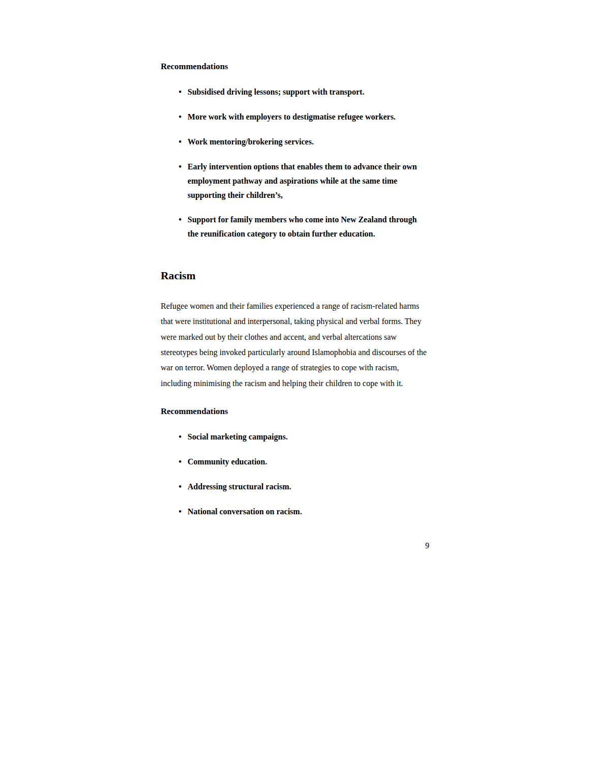Recommendations
Subsidised driving lessons; support with transport.
More work with employers to destigmatise refugee workers.
Work mentoring/brokering services.
Early intervention options that enables them to advance their own employment pathway and aspirations while at the same time supporting their children’s,
Support for family members who come into New Zealand through the reunification category to obtain further education.
Racism
Refugee women and their families experienced a range of racism-related harms that were institutional and interpersonal, taking physical and verbal forms. They were marked out by their clothes and accent, and verbal altercations saw stereotypes being invoked particularly around Islamophobia and discourses of the war on terror. Women deployed a range of strategies to cope with racism, including minimising the racism and helping their children to cope with it.
Recommendations
Social marketing campaigns.
Community education.
Addressing structural racism.
National conversation on racism.
9